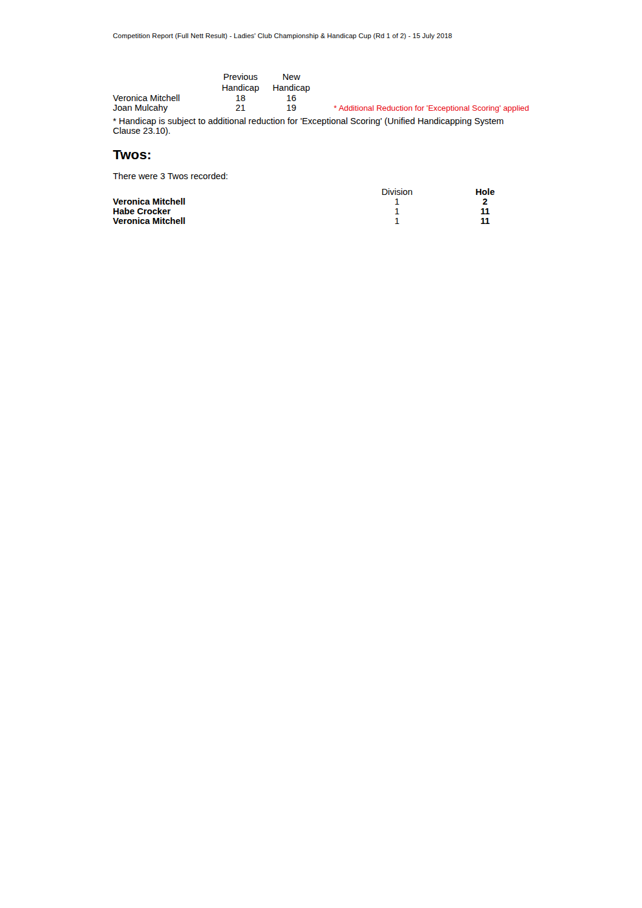Competition Report (Full Nett Result) - Ladies' Club Championship & Handicap Cup (Rd 1 of 2) - 15 July 2018
| | Previous Handicap | New Handicap | |
| Veronica Mitchell | 18 | 16 | |
| Joan Mulcahy | 21 | 19 | * Additional Reduction for 'Exceptional Scoring' applied |
* Handicap is subject to additional reduction for 'Exceptional Scoring' (Unified Handicapping System Clause 23.10).
Twos:
There were 3 Twos recorded:
| | Division | Hole |
| Veronica Mitchell | 1 | 2 |
| Habe Crocker | 1 | 11 |
| Veronica Mitchell | 1 | 11 |